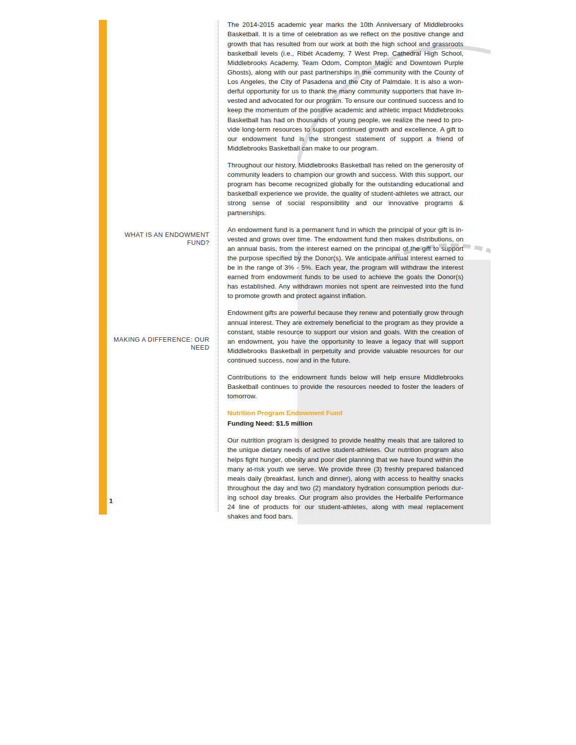What is an endowment fund?
Making a difference: our need
The 2014-2015 academic year marks the 10th Anniversary of Middlebrooks Basketball. It is a time of celebration as we reflect on the positive change and growth that has resulted from our work at both the high school and grassroots basketball levels (i.e., Ribét Academy, 7 West Prep, Cathedral High School, Middlebrooks Academy, Team Odom, Compton Magic and Downtown Purple Ghosts), along with our past partnerships in the community with the County of Los Angeles, the City of Pasadena and the City of Palmdale. It is also a wonderful opportunity for us to thank the many community supporters that have invested and advocated for our program. To ensure our continued success and to keep the momentum of the positive academic and athletic impact Middlebrooks Basketball has had on thousands of young people, we realize the need to provide long-term resources to support continued growth and excellence. A gift to our endowment fund is the strongest statement of support a friend of Middlebrooks Basketball can make to our program.
Throughout our history, Middlebrooks Basketball has relied on the generosity of community leaders to champion our growth and success. With this support, our program has become recognized globally for the outstanding educational and basketball experience we provide, the quality of student-athletes we attract, our strong sense of social responsibility and our innovative programs & partnerships.
An endowment fund is a permanent fund in which the principal of your gift is invested and grows over time. The endowment fund then makes distributions, on an annual basis, from the interest earned on the principal of the gift to support the purpose specified by the Donor(s). We anticipate annual interest earned to be in the range of 3% - 5%. Each year, the program will withdraw the interest earned from endowment funds to be used to achieve the goals the Donor(s) has established. Any withdrawn monies not spent are reinvested into the fund to promote growth and protect against inflation.
Endowment gifts are powerful because they renew and potentially grow through annual interest. They are extremely beneficial to the program as they provide a constant, stable resource to support our vision and goals. With the creation of an endowment, you have the opportunity to leave a legacy that will support Middlebrooks Basketball in perpetuity and provide valuable resources for our continued success, now and in the future.
Contributions to the endowment funds below will help ensure Middlebrooks Basketball continues to provide the resources needed to foster the leaders of tomorrow.
Nutrition Program Endowment Fund
Funding Need: $1.5 million
Our nutrition program is designed to provide healthy meals that are tailored to the unique dietary needs of active student-athletes. Our nutrition program also helps fight hunger, obesity and poor diet planning that we have found within the many at-risk youth we serve. We provide three (3) freshly prepared balanced meals daily (breakfast, lunch and dinner), along with access to healthy snacks throughout the day and two (2) mandatory hydration consumption periods during school day breaks. Our program also provides the Herbalife Performance 24 line of products for our student-athletes, along with meal replacement shakes and food bars.
Since implementing this nutrition program, our student-athletes have proven to have more energy, stopped falling asleep in class, are generally happier, not hungry and able to successfully navigate the rigors of the day that student-athletes must endure unlike the students that do not compete in elite level interscholastic sports.
1